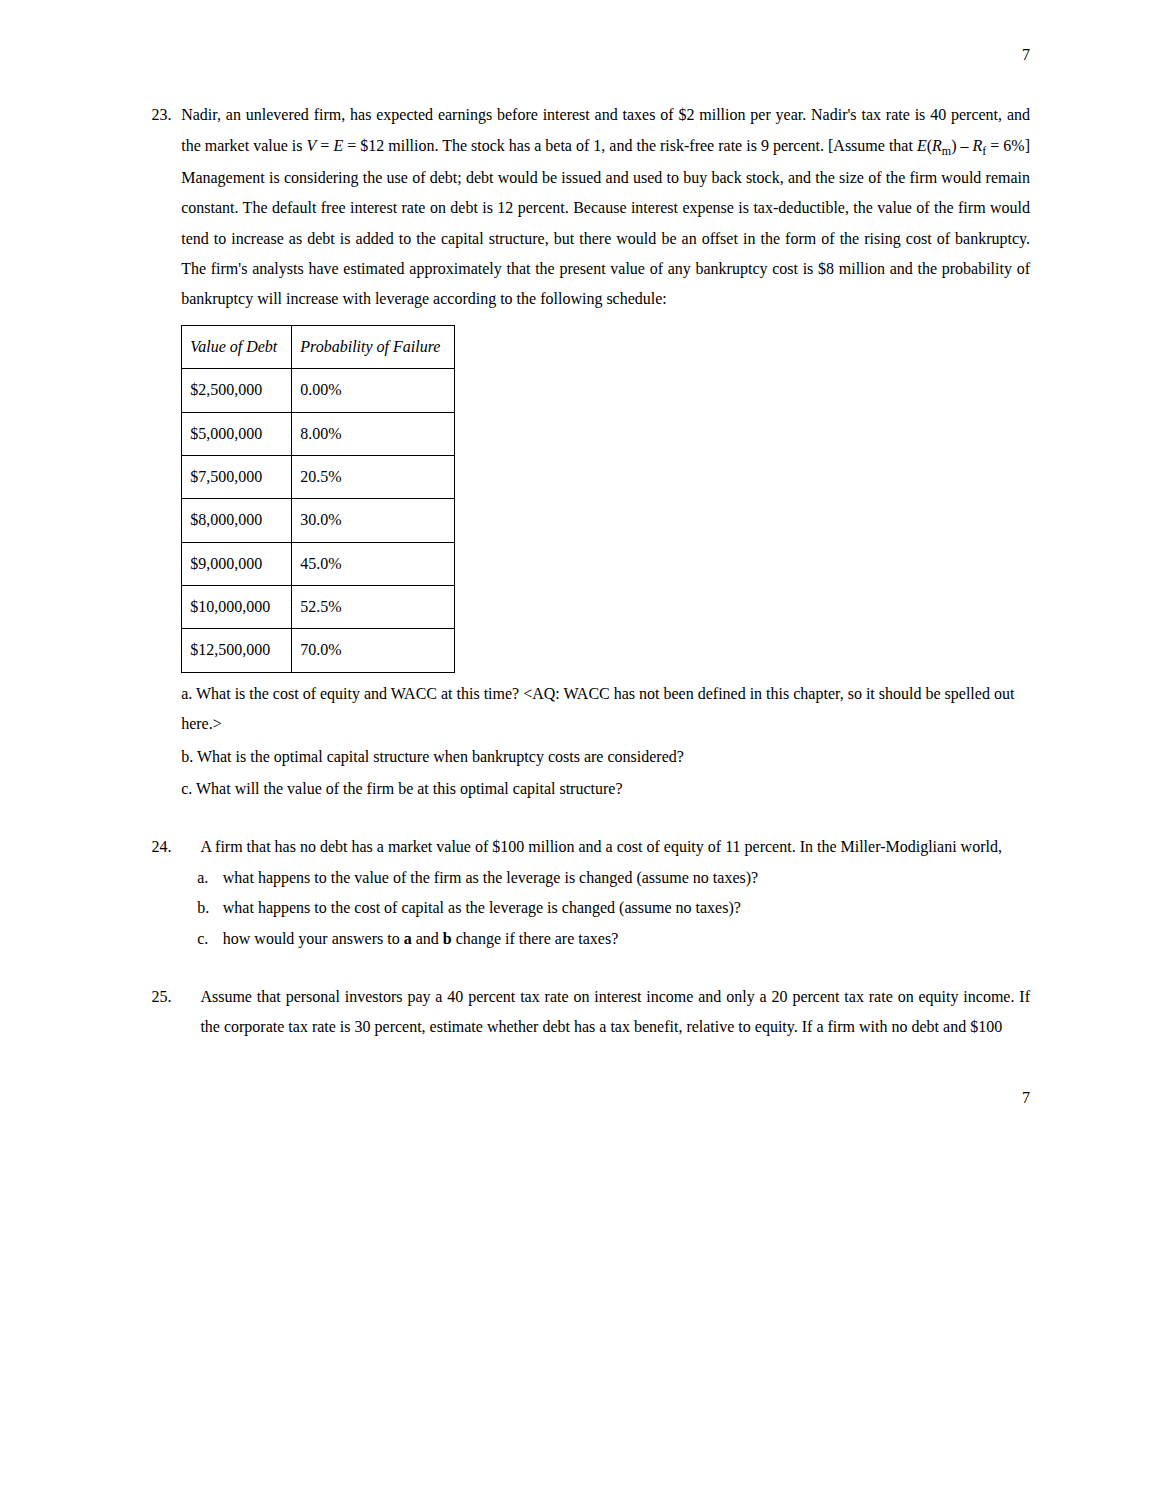7
23.
Nadir, an unlevered firm, has expected earnings before interest and taxes of $2 million per year. Nadir's tax rate is 40 percent, and the market value is V = E = $12 million. The stock has a beta of 1, and the risk-free rate is 9 percent. [Assume that E(Rm) – Rf = 6%] Management is considering the use of debt; debt would be issued and used to buy back stock, and the size of the firm would remain constant. The default free interest rate on debt is 12 percent. Because interest expense is tax-deductible, the value of the firm would tend to increase as debt is added to the capital structure, but there would be an offset in the form of the rising cost of bankruptcy. The firm's analysts have estimated approximately that the present value of any bankruptcy cost is $8 million and the probability of bankruptcy will increase with leverage according to the following schedule:
| Value of Debt | Probability of Failure |
| --- | --- |
| $2,500,000 | 0.00% |
| $5,000,000 | 8.00% |
| $7,500,000 | 20.5% |
| $8,000,000 | 30.0% |
| $9,000,000 | 45.0% |
| $10,000,000 | 52.5% |
| $12,500,000 | 70.0% |
a. What is the cost of equity and WACC at this time? <AQ: WACC has not been defined in this chapter, so it should be spelled out here.>
b. What is the optimal capital structure when bankruptcy costs are considered?
c. What will the value of the firm be at this optimal capital structure?
24.
A firm that has no debt has a market value of $100 million and a cost of equity of 11 percent. In the Miller-Modigliani world,
a. what happens to the value of the firm as the leverage is changed (assume no taxes)?
b. what happens to the cost of capital as the leverage is changed (assume no taxes)?
c. how would your answers to a and b change if there are taxes?
25.
Assume that personal investors pay a 40 percent tax rate on interest income and only a 20 percent tax rate on equity income. If the corporate tax rate is 30 percent, estimate whether debt has a tax benefit, relative to equity. If a firm with no debt and $100
7